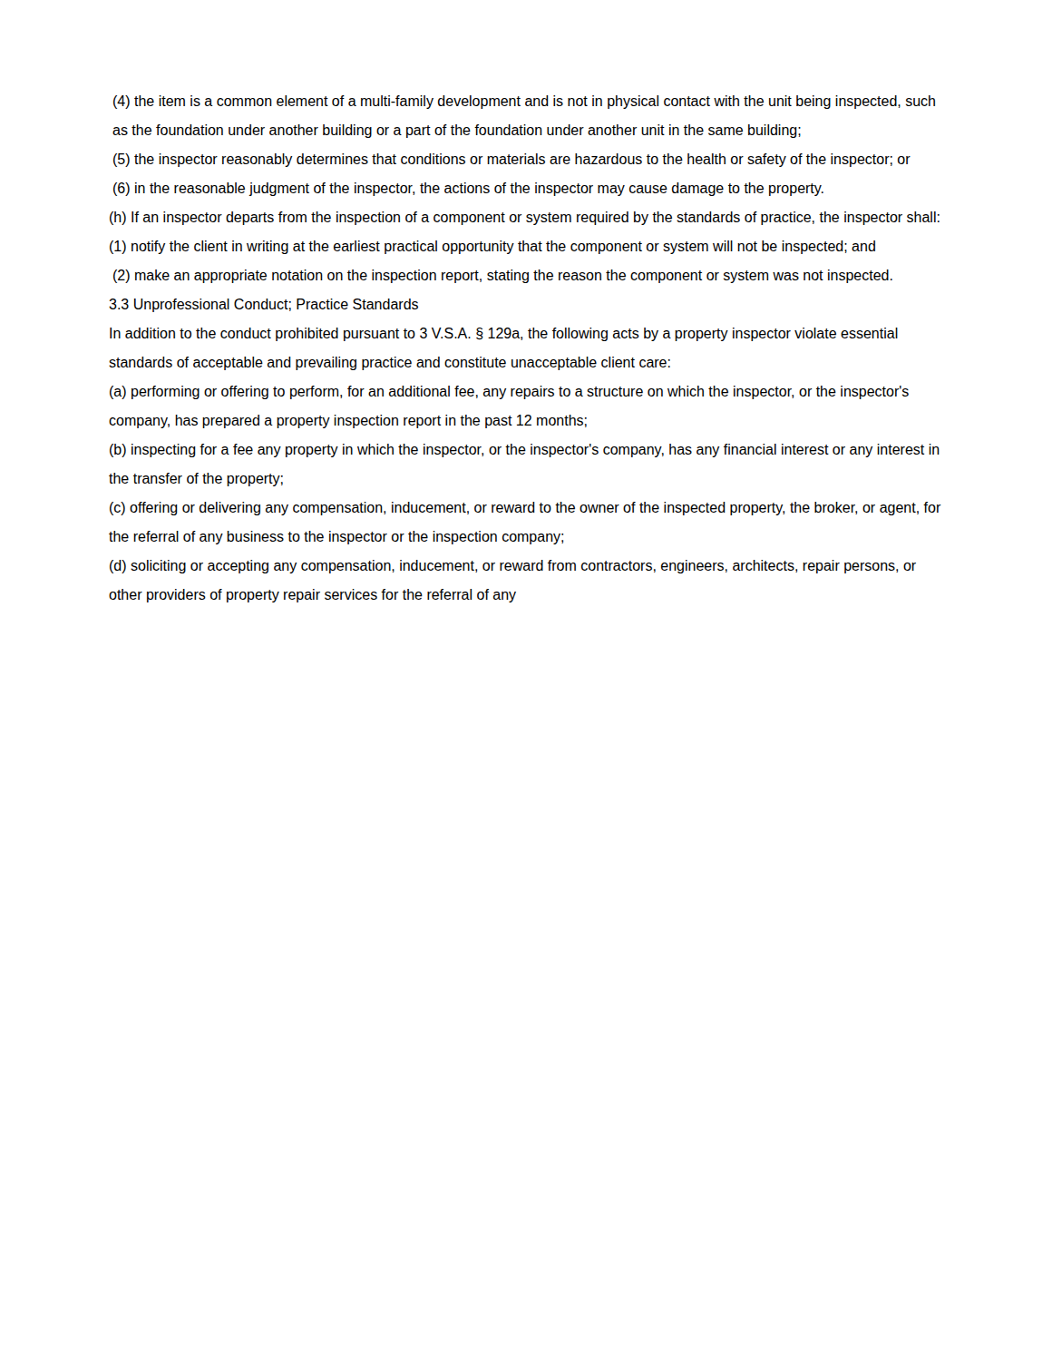(4) the item is a common element of a multi-family development and is not in physical contact with the unit being inspected, such as the foundation under another building or a part of the foundation under another unit in the same building;
(5) the inspector reasonably determines that conditions or materials are hazardous to the health or safety of the inspector; or
(6) in the reasonable judgment of the inspector, the actions of the inspector may cause damage to the property.
(h) If an inspector departs from the inspection of a component or system required by the standards of practice, the inspector shall:
(1) notify the client in writing at the earliest practical opportunity that the component or system will not be inspected; and
(2) make an appropriate notation on the inspection report, stating the reason the component or system was not inspected.
3.3 Unprofessional Conduct; Practice Standards
In addition to the conduct prohibited pursuant to 3 V.S.A. § 129a, the following acts by a property inspector violate essential standards of acceptable and prevailing practice and constitute unacceptable client care:
(a) performing or offering to perform, for an additional fee, any repairs to a structure on which the inspector, or the inspector's company, has prepared a property inspection report in the past 12 months;
(b) inspecting for a fee any property in which the inspector, or the inspector's company, has any financial interest or any interest in the transfer of the property;
(c) offering or delivering any compensation, inducement, or reward to the owner of the inspected property, the broker, or agent, for the referral of any business to the inspector or the inspection company;
(d) soliciting or accepting any compensation, inducement, or reward from contractors, engineers, architects, repair persons, or other providers of property repair services for the referral of any